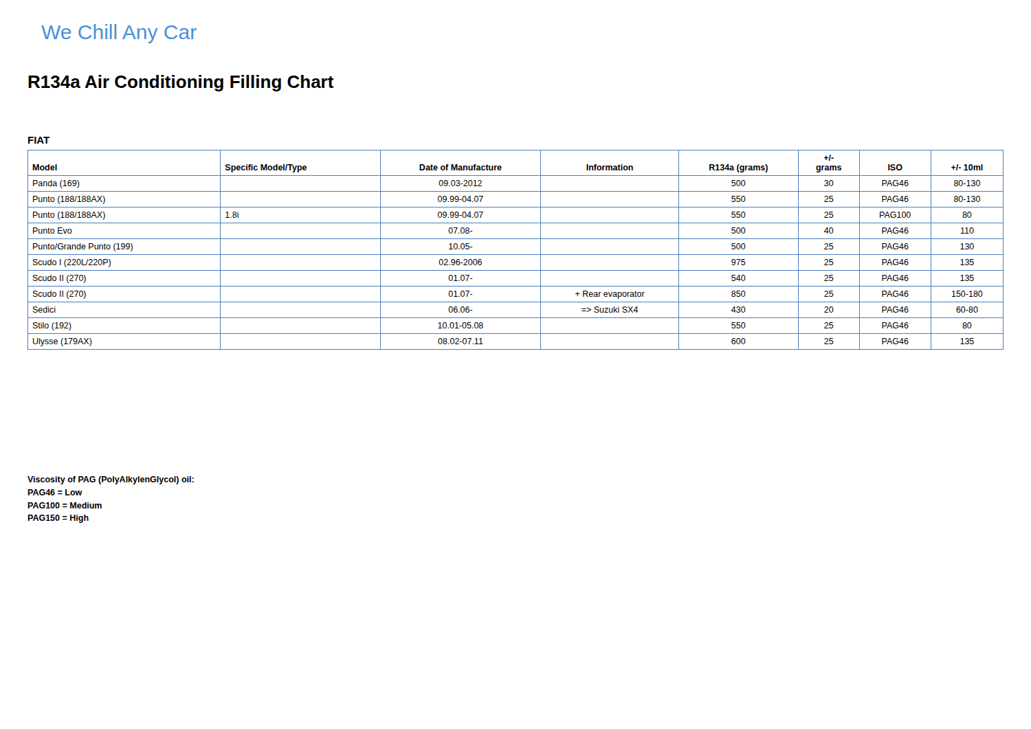We Chill Any Car
R134a Air Conditioning Filling Chart
FIAT
| Model | Specific Model/Type | Date of Manufacture | Information | R134a (grams) | +/- grams | ISO | +/- 10ml |
| --- | --- | --- | --- | --- | --- | --- | --- |
| Panda (169) | | 09.03-2012 | | 500 | 30 | PAG46 | 80-130 |
| Punto (188/188AX) | | 09.99-04.07 | | 550 | 25 | PAG46 | 80-130 |
| Punto (188/188AX) | 1.8i | 09.99-04.07 | | 550 | 25 | PAG100 | 80 |
| Punto Evo | | 07.08- | | 500 | 40 | PAG46 | 110 |
| Punto/Grande Punto (199) | | 10.05- | | 500 | 25 | PAG46 | 130 |
| Scudo I (220L/220P) | | 02.96-2006 | | 975 | 25 | PAG46 | 135 |
| Scudo II (270) | | 01.07- | | 540 | 25 | PAG46 | 135 |
| Scudo II (270) | | 01.07- | + Rear evaporator | 850 | 25 | PAG46 | 150-180 |
| Sedici | | 06.06- | => Suzuki SX4 | 430 | 20 | PAG46 | 60-80 |
| Stilo (192) | | 10.01-05.08 | | 550 | 25 | PAG46 | 80 |
| Ulysse (179AX) | | 08.02-07.11 | | 600 | 25 | PAG46 | 135 |
Viscosity of PAG (PolyAlkylenGlycol) oil:
PAG46 = Low
PAG100 = Medium
PAG150 = High